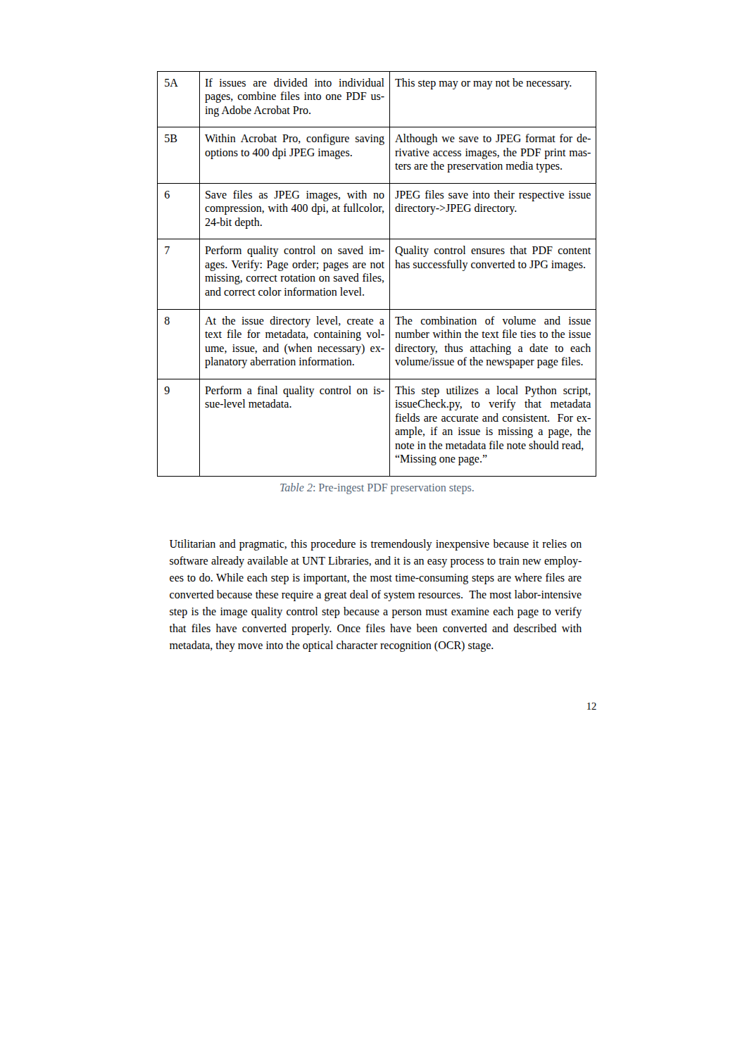| 5A | If issues are divided into individual pages, combine files into one PDF using Adobe Acrobat Pro. | This step may or may not be necessary. |
| 5B | Within Acrobat Pro, configure saving options to 400 dpi JPEG images. | Although we save to JPEG format for derivative access images, the PDF print masters are the preservation media types. |
| 6 | Save files as JPEG images, with no compression, with 400 dpi, at fullcolor, 24-bit depth. | JPEG files save into their respective issue directory->JPEG directory. |
| 7 | Perform quality control on saved images. Verify: Page order; pages are not missing, correct rotation on saved files, and correct color information level. | Quality control ensures that PDF content has successfully converted to JPG images. |
| 8 | At the issue directory level, create a text file for metadata, containing volume, issue, and (when necessary) explanatory aberration information. | The combination of volume and issue number within the text file ties to the issue directory, thus attaching a date to each volume/issue of the newspaper page files. |
| 9 | Perform a final quality control on issue-level metadata. | This step utilizes a local Python script, issueCheck.py, to verify that metadata fields are accurate and consistent. For example, if an issue is missing a page, the note in the metadata file note should read, “Missing one page.” |
Table 2: Pre-ingest PDF preservation steps.
Utilitarian and pragmatic, this procedure is tremendously inexpensive because it relies on software already available at UNT Libraries, and it is an easy process to train new employees to do. While each step is important, the most time-consuming steps are where files are converted because these require a great deal of system resources. The most labor-intensive step is the image quality control step because a person must examine each page to verify that files have converted properly. Once files have been converted and described with metadata, they move into the optical character recognition (OCR) stage.
12